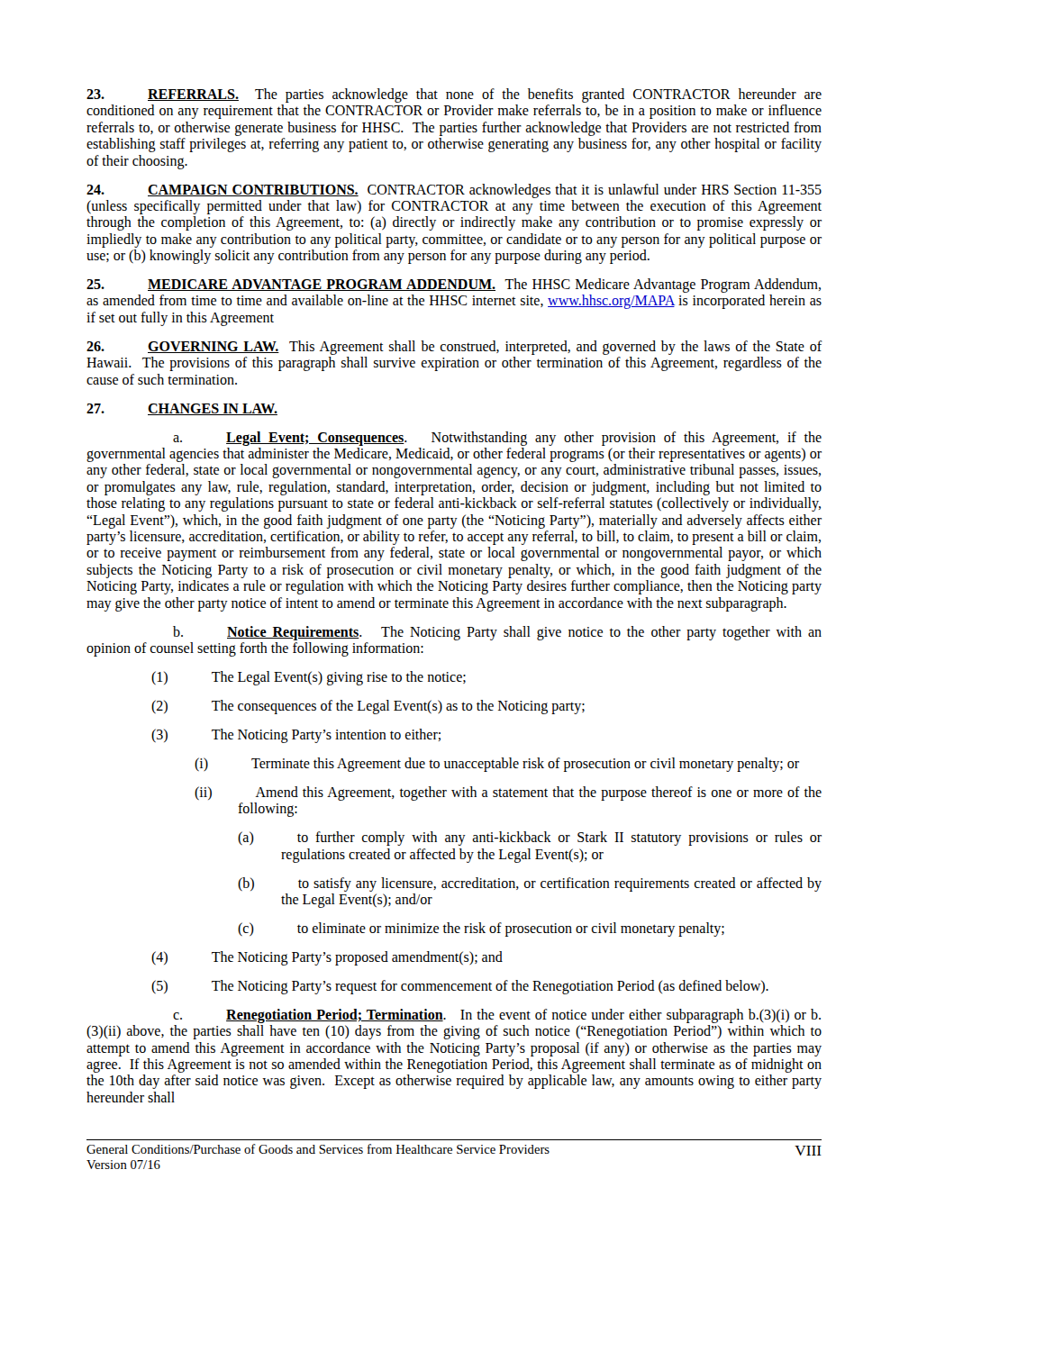23. REFERRALS. The parties acknowledge that none of the benefits granted CONTRACTOR hereunder are conditioned on any requirement that the CONTRACTOR or Provider make referrals to, be in a position to make or influence referrals to, or otherwise generate business for HHSC. The parties further acknowledge that Providers are not restricted from establishing staff privileges at, referring any patient to, or otherwise generating any business for, any other hospital or facility of their choosing.
24. CAMPAIGN CONTRIBUTIONS. CONTRACTOR acknowledges that it is unlawful under HRS Section 11-355 (unless specifically permitted under that law) for CONTRACTOR at any time between the execution of this Agreement through the completion of this Agreement, to: (a) directly or indirectly make any contribution or to promise expressly or impliedly to make any contribution to any political party, committee, or candidate or to any person for any political purpose or use; or (b) knowingly solicit any contribution from any person for any purpose during any period.
25. MEDICARE ADVANTAGE PROGRAM ADDENDUM. The HHSC Medicare Advantage Program Addendum, as amended from time to time and available on-line at the HHSC internet site, www.hhsc.org/MAPA is incorporated herein as if set out fully in this Agreement
26. GOVERNING LAW. This Agreement shall be construed, interpreted, and governed by the laws of the State of Hawaii. The provisions of this paragraph shall survive expiration or other termination of this Agreement, regardless of the cause of such termination.
27. CHANGES IN LAW.
a. Legal Event; Consequences. Notwithstanding any other provision of this Agreement, if the governmental agencies that administer the Medicare, Medicaid, or other federal programs (or their representatives or agents) or any other federal, state or local governmental or nongovernmental agency, or any court, administrative tribunal passes, issues, or promulgates any law, rule, regulation, standard, interpretation, order, decision or judgment, including but not limited to those relating to any regulations pursuant to state or federal anti-kickback or self-referral statutes (collectively or individually, “Legal Event”), which, in the good faith judgment of one party (the “Noticing Party”), materially and adversely affects either party’s licensure, accreditation, certification, or ability to refer, to accept any referral, to bill, to claim, to present a bill or claim, or to receive payment or reimbursement from any federal, state or local governmental or nongovernmental payor, or which subjects the Noticing Party to a risk of prosecution or civil monetary penalty, or which, in the good faith judgment of the Noticing Party, indicates a rule or regulation with which the Noticing Party desires further compliance, then the Noticing party may give the other party notice of intent to amend or terminate this Agreement in accordance with the next subparagraph.
b. Notice Requirements. The Noticing Party shall give notice to the other party together with an opinion of counsel setting forth the following information:
(1) The Legal Event(s) giving rise to the notice;
(2) The consequences of the Legal Event(s) as to the Noticing party;
(3) The Noticing Party’s intention to either;
(i) Terminate this Agreement due to unacceptable risk of prosecution or civil monetary penalty; or
(ii) Amend this Agreement, together with a statement that the purpose thereof is one or more of the following:
(a) to further comply with any anti-kickback or Stark II statutory provisions or rules or regulations created or affected by the Legal Event(s); or
(b) to satisfy any licensure, accreditation, or certification requirements created or affected by the Legal Event(s); and/or
(c) to eliminate or minimize the risk of prosecution or civil monetary penalty;
(4) The Noticing Party’s proposed amendment(s); and
(5) The Noticing Party’s request for commencement of the Renegotiation Period (as defined below).
c. Renegotiation Period; Termination. In the event of notice under either subparagraph b.(3)(i) or b.(3)(ii) above, the parties shall have ten (10) days from the giving of such notice (“Renegotiation Period”) within which to attempt to amend this Agreement in accordance with the Noticing Party’s proposal (if any) or otherwise as the parties may agree. If this Agreement is not so amended within the Renegotiation Period, this Agreement shall terminate as of midnight on the 10th day after said notice was given. Except as otherwise required by applicable law, any amounts owing to either party hereunder shall
General Conditions/Purchase of Goods and Services from Healthcare Service Providers
Version 07/16
VIII